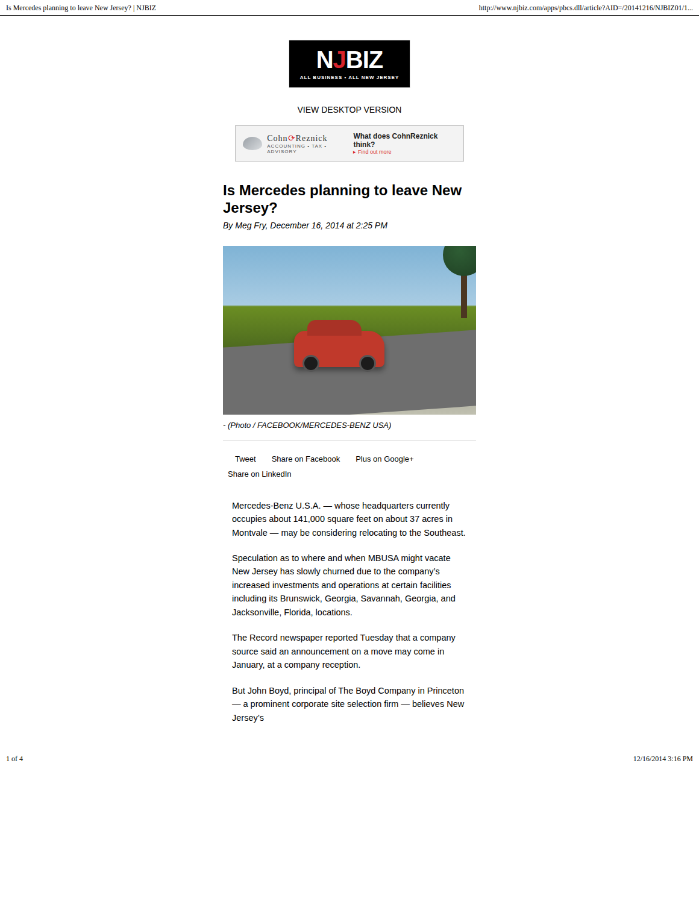Is Mercedes planning to leave New Jersey? | NJBIZ
http://www.njbiz.com/apps/pbcs.dll/article?AID=/20141216/NJBIZ01/1...
NJBIZ
ALL BUSINESS • ALL NEW JERSEY
VIEW DESKTOP VERSION
Cohn⟳Reznick
ACCOUNTING • TAX • ADVISORY
What does CohnReznick think?
▸ Find out more
Is Mercedes planning to leave New Jersey?
By Meg Fry, December 16, 2014 at 2:25 PM
- (Photo / FACEBOOK/MERCEDES-BENZ USA)
Tweet Share on Facebook Plus on Google+
Share on LinkedIn
Mercedes-Benz U.S.A. — whose headquarters currently occupies about 141,000 square feet on about 37 acres in Montvale — may be considering relocating to the Southeast.
Speculation as to where and when MBUSA might vacate New Jersey has slowly churned due to the company’s increased investments and operations at certain facilities including its Brunswick, Georgia, Savannah, Georgia, and Jacksonville, Florida, locations.
The Record newspaper reported Tuesday that a company source said an announcement on a move may come in January, at a company reception.
But John Boyd, principal of The Boyd Company in Princeton — a prominent corporate site selection firm — believes New Jersey’s
1 of 4
12/16/2014 3:16 PM